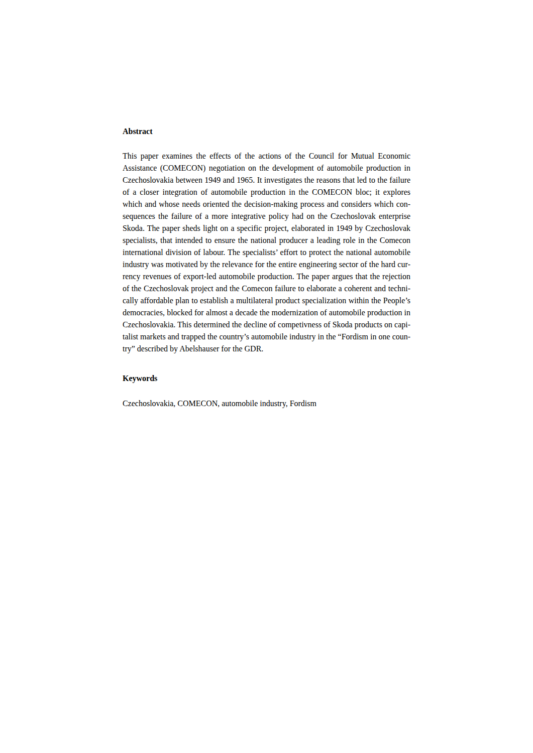Abstract
This paper examines the effects of the actions of the Council for Mutual Economic Assistance (COMECON) negotiation on the development of automobile production in Czechoslovakia between 1949 and 1965. It investigates the reasons that led to the failure of a closer integration of automobile production in the COMECON bloc; it explores which and whose needs oriented the decision-making process and considers which consequences the failure of a more integrative policy had on the Czechoslovak enterprise Skoda. The paper sheds light on a specific project, elaborated in 1949 by Czechoslovak specialists, that intended to ensure the national producer a leading role in the Comecon international division of labour. The specialists’ effort to protect the national automobile industry was motivated by the relevance for the entire engineering sector of the hard currency revenues of export-led automobile production. The paper argues that the rejection of the Czechoslovak project and the Comecon failure to elaborate a coherent and technically affordable plan to establish a multilateral product specialization within the People’s democracies, blocked for almost a decade the modernization of automobile production in Czechoslovakia. This determined the decline of competivness of Skoda products on capitalist markets and trapped the country’s automobile industry in the “Fordism in one country” described by Abelshauser for the GDR.
Keywords
Czechoslovakia, COMECON, automobile industry, Fordism